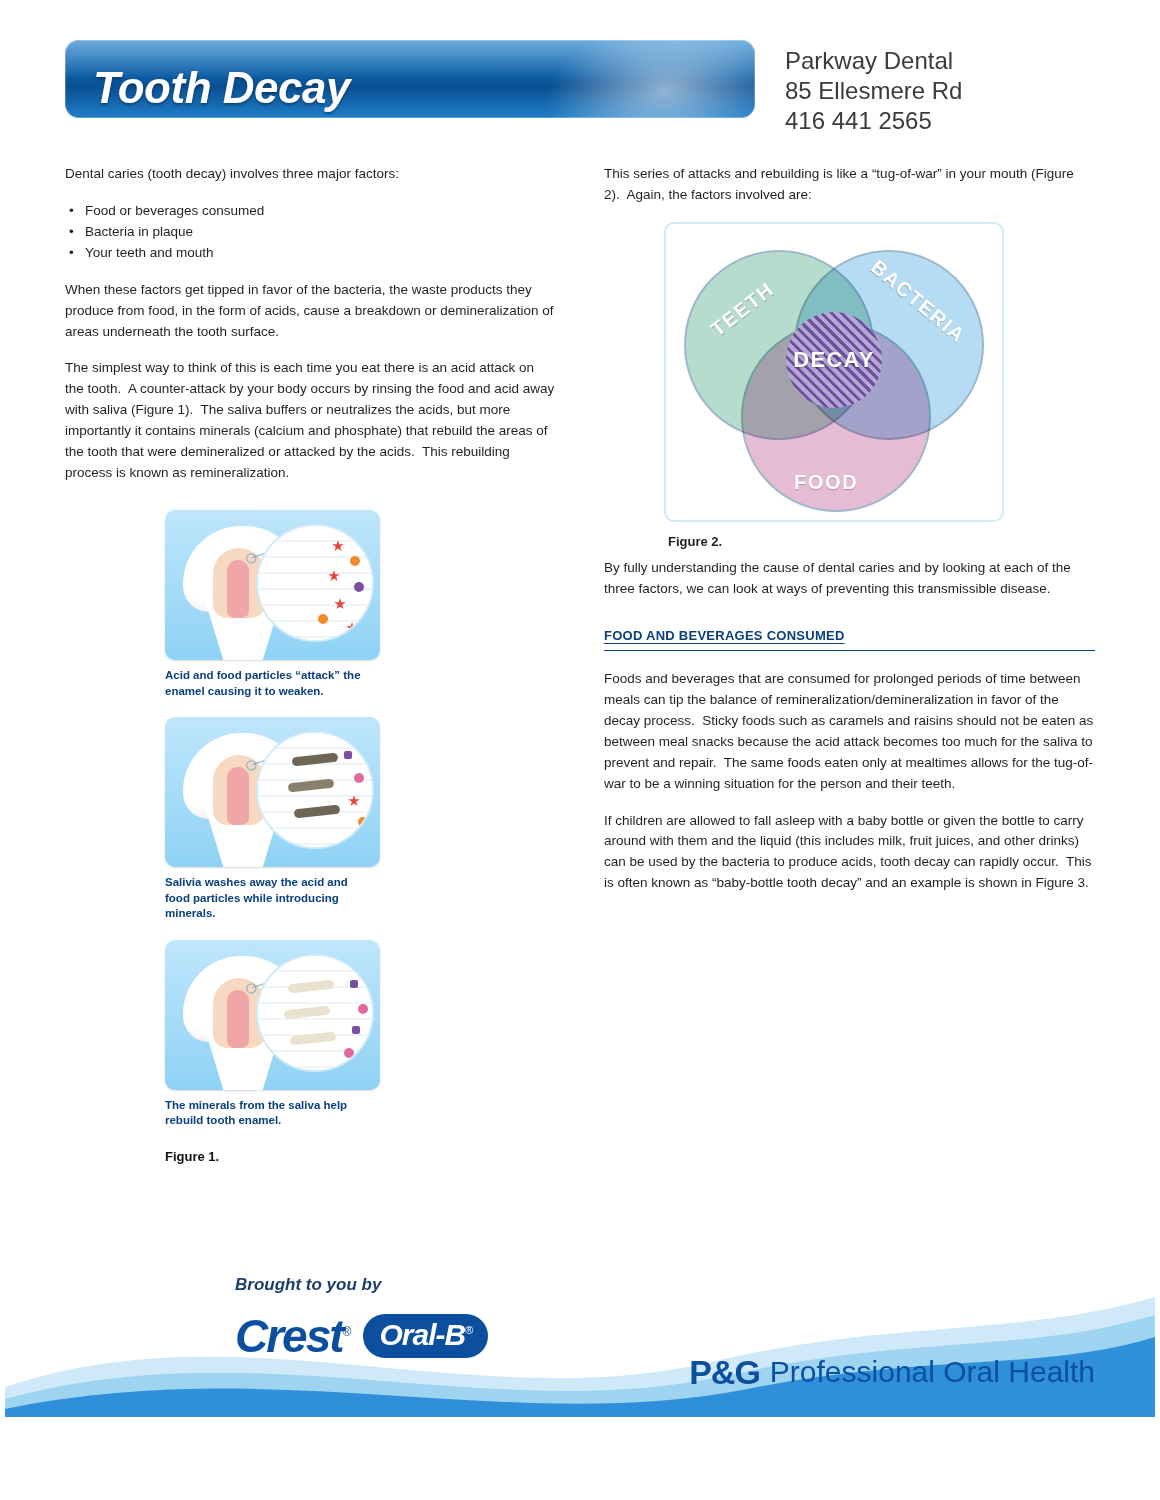Tooth Decay
Parkway Dental
85 Ellesmere Rd
416 441 2565
Dental caries (tooth decay) involves three major factors:
Food or beverages consumed
Bacteria in plaque
Your teeth and mouth
When these factors get tipped in favor of the bacteria, the waste products they produce from food, in the form of acids, cause a breakdown or demineralization of areas underneath the tooth surface.
The simplest way to think of this is each time you eat there is an acid attack on the tooth. A counter-attack by your body occurs by rinsing the food and acid away with saliva (Figure 1). The saliva buffers or neutralizes the acids, but more importantly it contains minerals (calcium and phosphate) that rebuild the areas of the tooth that were demineralized or attacked by the acids. This rebuilding process is known as remineralization.
Acid and food particles “attack” the enamel causing it to weaken.
Salivia washes away the acid and food particles while introducing minerals.
The minerals from the saliva help rebuild tooth enamel.
Figure 1.
This series of attacks and rebuilding is like a “tug-of-war” in your mouth (Figure 2). Again, the factors involved are:
TEETH
BACTERIA
FOOD
DECAY
Figure 2.
By fully understanding the cause of dental caries and by looking at each of the three factors, we can look at ways of preventing this transmissible disease.
Food and Beverages Consumed
Foods and beverages that are consumed for prolonged periods of time between meals can tip the balance of remineralization/demineralization in favor of the decay process. Sticky foods such as caramels and raisins should not be eaten as between meal snacks because the acid attack becomes too much for the saliva to prevent and repair. The same foods eaten only at mealtimes allows for the tug-of-war to be a winning situation for the person and their teeth.
If children are allowed to fall asleep with a baby bottle or given the bottle to carry around with them and the liquid (this includes milk, fruit juices, and other drinks) can be used by the bacteria to produce acids, tooth decay can rapidly occur. This is often known as “baby-bottle tooth decay” and an example is shown in Figure 3.
Brought to you by
Crest®
Oral-B®
P&G
Professional Oral Health